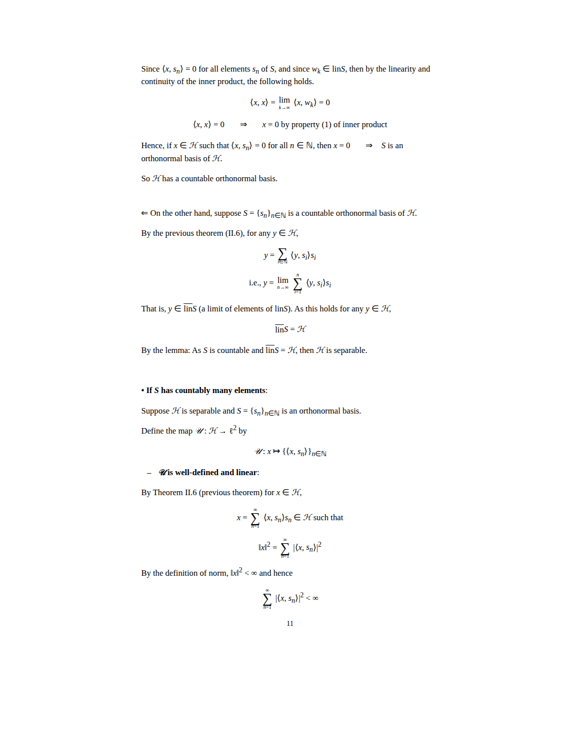Since ⟨x, sn⟩ = 0 for all elements sn of S, and since wk ∈ linS, then by the linearity and continuity of the inner product, the following holds.
⟨x, x⟩ = lim k→∞ ⟨x, wk⟩ = 0
⟨x, x⟩ = 0 ⇒ x = 0 by property (1) of inner product
Hence, if x ∈ ℋ such that ⟨x, sn⟩ = 0 for all n ∈ ℕ, then x = 0 ⇒ S is an orthonormal basis of ℋ.
So ℋ has a countable orthonormal basis.
⇐ On the other hand, suppose S = {sn}n∈ℕ is a countable orthonormal basis of ℋ.
By the previous theorem (II.6), for any y ∈ ℋ,
y = ∑i∈ℕ ⟨y, si⟩si
i.e., y = lim n→∞ n∑i=1 ⟨y, si⟩si
That is, y ∈ lin S (a limit of elements of linS). As this holds for any y ∈ ℋ,
lin S = ℋ
By the lemma: As S is countable and lin S = ℋ, then ℋ is separable.
• If S has countably many elements:
Suppose ℋ is separable and S = {sn}n∈ℕ is an orthonormal basis.
Define the map 𝒰 : ℋ → ℓ2 by
𝒰 : x ↦ {⟨x, sn⟩}n∈ℕ
– 𝒰 is well-defined and linear:
By Theorem II.6 (previous theorem) for x ∈ ℋ,
x = ∞∑n=1 ⟨x, sn⟩sn ∈ ℋ such that
‖x‖2 = ∞∑n=1 |⟨x, sn⟩|2
By the definition of norm, ‖x‖2 < ∞ and hence
∞∑n=1 |⟨x, sn⟩|2 < ∞
11